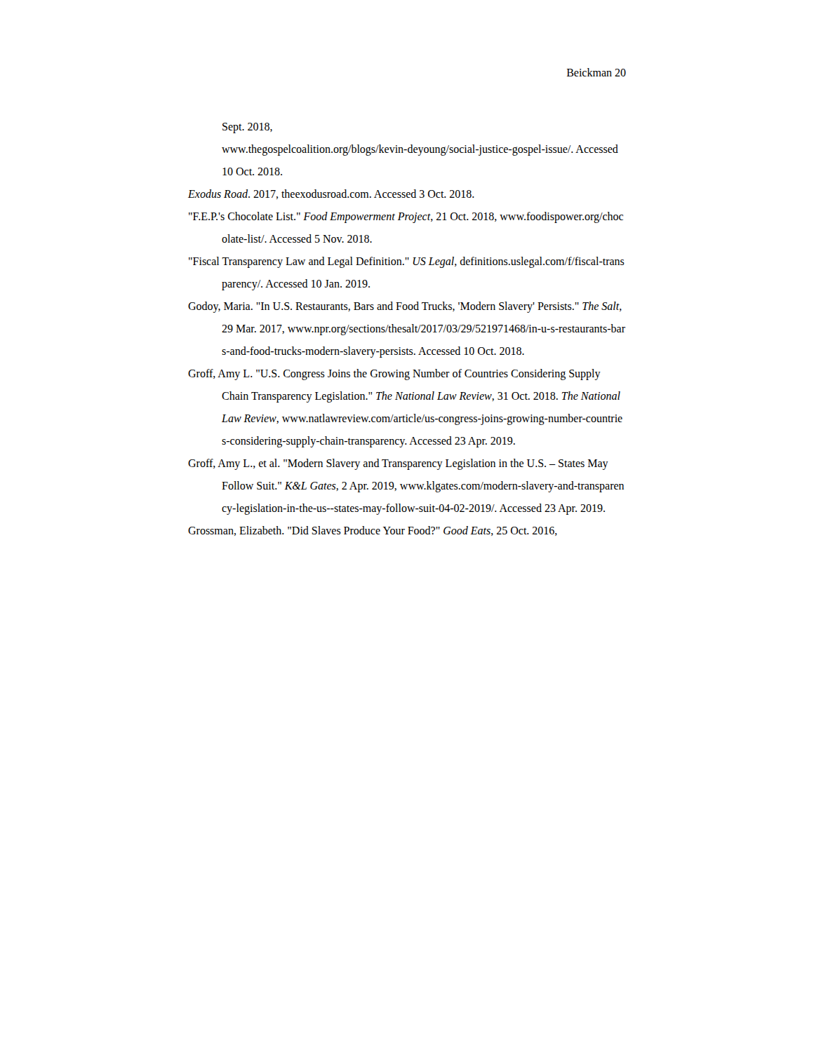Beickman 20
Sept. 2018,
www.thegospelcoalition.org/blogs/kevin-deyoung/social-justice-gospel-issue/. Accessed 10 Oct. 2018.
Exodus Road. 2017, theexodusroad.com. Accessed 3 Oct. 2018.
"F.E.P.'s Chocolate List." Food Empowerment Project, 21 Oct. 2018, www.foodispower.org/chocolate-list/. Accessed 5 Nov. 2018.
"Fiscal Transparency Law and Legal Definition." US Legal, definitions.uslegal.com/f/fiscal-transparency/. Accessed 10 Jan. 2019.
Godoy, Maria. "In U.S. Restaurants, Bars and Food Trucks, 'Modern Slavery' Persists." The Salt, 29 Mar. 2017, www.npr.org/sections/thesalt/2017/03/29/521971468/in-u-s-restaurants-bars-and-food-trucks-modern-slavery-persists. Accessed 10 Oct. 2018.
Groff, Amy L. "U.S. Congress Joins the Growing Number of Countries Considering Supply Chain Transparency Legislation." The National Law Review, 31 Oct. 2018. The National Law Review, www.natlawreview.com/article/us-congress-joins-growing-number-countries-considering-supply-chain-transparency. Accessed 23 Apr. 2019.
Groff, Amy L., et al. "Modern Slavery and Transparency Legislation in the U.S. – States May Follow Suit." K&L Gates, 2 Apr. 2019, www.klgates.com/modern-slavery-and-transparency-legislation-in-the-us--states-may-follow-suit-04-02-2019/. Accessed 23 Apr. 2019.
Grossman, Elizabeth. "Did Slaves Produce Your Food?" Good Eats, 25 Oct. 2016,